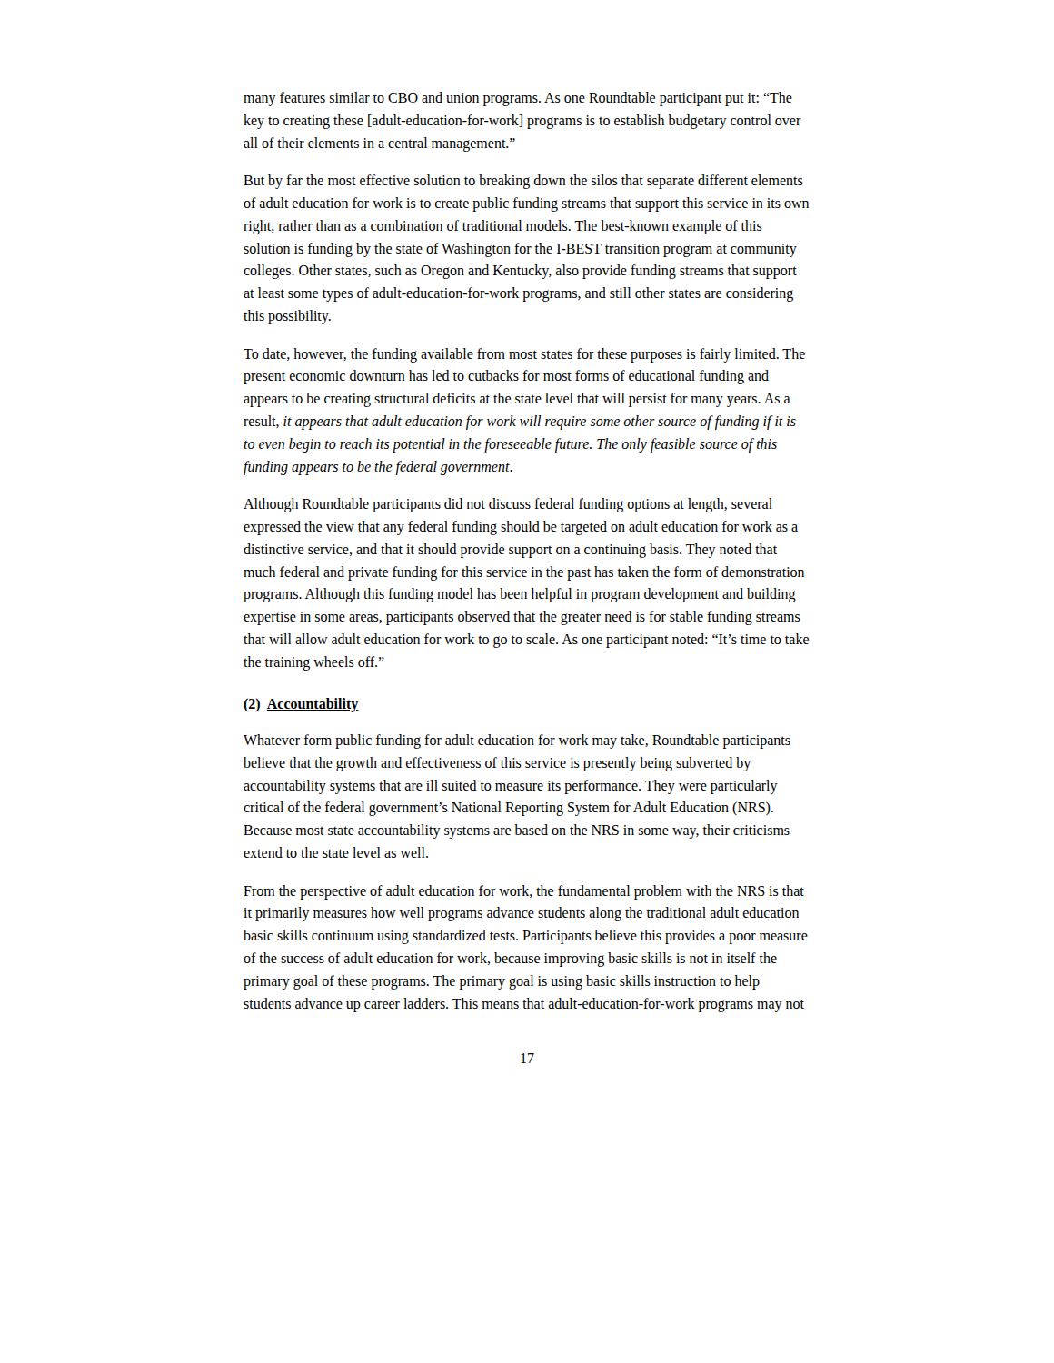many features similar to CBO and union programs. As one Roundtable participant put it: “The key to creating these [adult-education-for-work] programs is to establish budgetary control over all of their elements in a central management.”
But by far the most effective solution to breaking down the silos that separate different elements of adult education for work is to create public funding streams that support this service in its own right, rather than as a combination of traditional models. The best-known example of this solution is funding by the state of Washington for the I-BEST transition program at community colleges. Other states, such as Oregon and Kentucky, also provide funding streams that support at least some types of adult-education-for-work programs, and still other states are considering this possibility.
To date, however, the funding available from most states for these purposes is fairly limited. The present economic downturn has led to cutbacks for most forms of educational funding and appears to be creating structural deficits at the state level that will persist for many years. As a result, it appears that adult education for work will require some other source of funding if it is to even begin to reach its potential in the foreseeable future. The only feasible source of this funding appears to be the federal government.
Although Roundtable participants did not discuss federal funding options at length, several expressed the view that any federal funding should be targeted on adult education for work as a distinctive service, and that it should provide support on a continuing basis. They noted that much federal and private funding for this service in the past has taken the form of demonstration programs. Although this funding model has been helpful in program development and building expertise in some areas, participants observed that the greater need is for stable funding streams that will allow adult education for work to go to scale. As one participant noted: “It’s time to take the training wheels off.”
(2) Accountability
Whatever form public funding for adult education for work may take, Roundtable participants believe that the growth and effectiveness of this service is presently being subverted by accountability systems that are ill suited to measure its performance. They were particularly critical of the federal government’s National Reporting System for Adult Education (NRS). Because most state accountability systems are based on the NRS in some way, their criticisms extend to the state level as well.
From the perspective of adult education for work, the fundamental problem with the NRS is that it primarily measures how well programs advance students along the traditional adult education basic skills continuum using standardized tests. Participants believe this provides a poor measure of the success of adult education for work, because improving basic skills is not in itself the primary goal of these programs. The primary goal is using basic skills instruction to help students advance up career ladders. This means that adult-education-for-work programs may not
17